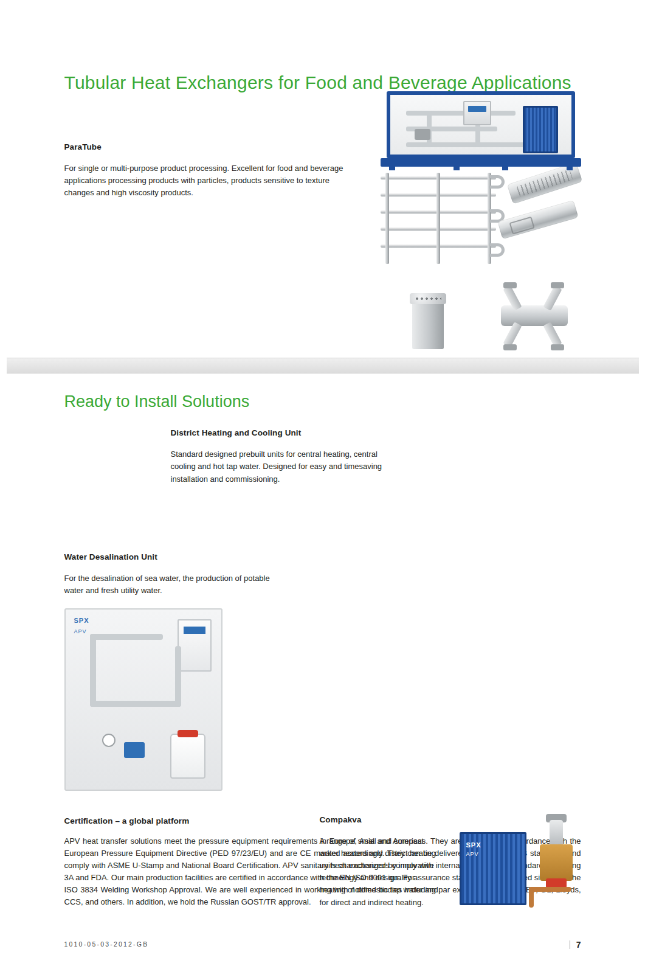Tubular Heat Exchangers for Food and Beverage Applications
ParaTube
For single or multi-purpose product processing. Excellent for food and beverage applications processing products with particles, products sensitive to texture changes and high viscosity products.
Ready to Install Solutions
District Heating and Cooling Unit
Standard designed prebuilt units for central heating, central cooling and hot tap water. Designed for easy and timesaving installation and commissioning.
Water Desalination Unit
For the desalination of sea water, the production of potable water and fresh utility water.
SPX
APV
Compakva
A range of small and compact water heaters and district heating units characterized by innovative technology and design. For heating of domestic tap water and for direct and indirect heating.
SPXAPV
Certification – a global platform
APV heat transfer solutions meet the pressure equipment requirements in Europe, Asia and Americas. They are produced in accordance with the European Pressure Equipment Directive (PED 97/23/EU) and are CE marked accordingly. They can be delivered according to GB standards and comply with ASME U-Stamp and National Board Certification. APV sanitary heat exchangers comply with international hygienic standards including 3A and FDA. Our main production facilities are certified in accordance with the EN ISO 9001 quality assurance standard, and selected sites hold the ISO 3834 Welding Workshop Approval. We are well experienced in working with notified bodies including par example DNV, ABS, BV, GL, Lloyds, CCS, and others. In addition, we hold the Russian GOST/TR approval.
1010-05-03-2012-GB
7